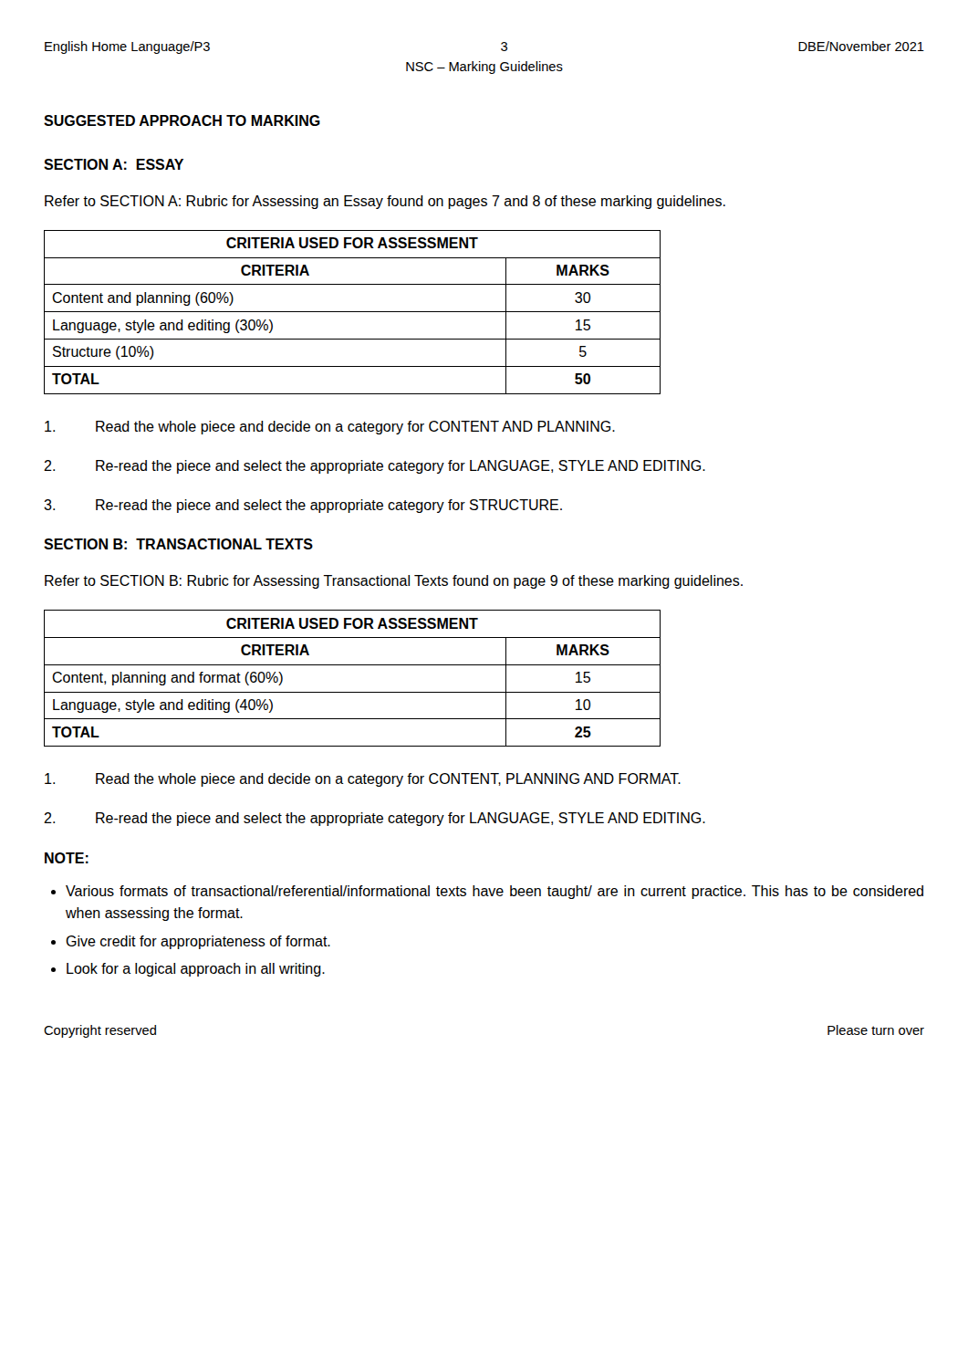English Home Language/P3 3 DBE/November 2021
NSC – Marking Guidelines
SUGGESTED APPROACH TO MARKING
SECTION A: ESSAY
Refer to SECTION A: Rubric for Assessing an Essay found on pages 7 and 8 of these marking guidelines.
| CRITERIA USED FOR ASSESSMENT |
| --- |
| CRITERIA | MARKS |
| Content and planning (60%) | 30 |
| Language, style and editing (30%) | 15 |
| Structure (10%) | 5 |
| TOTAL | 50 |
1.
Read the whole piece and decide on a category for CONTENT AND PLANNING.
2.
Re-read the piece and select the appropriate category for LANGUAGE, STYLE AND EDITING.
3.
Re-read the piece and select the appropriate category for STRUCTURE.
SECTION B: TRANSACTIONAL TEXTS
Refer to SECTION B: Rubric for Assessing Transactional Texts found on page 9 of these marking guidelines.
| CRITERIA USED FOR ASSESSMENT |
| --- |
| CRITERIA | MARKS |
| Content, planning and format (60%) | 15 |
| Language, style and editing (40%) | 10 |
| TOTAL | 25 |
1.
Read the whole piece and decide on a category for CONTENT, PLANNING AND FORMAT.
2.
Re-read the piece and select the appropriate category for LANGUAGE, STYLE AND EDITING.
NOTE:
Various formats of transactional/referential/informational texts have been taught/ are in current practice. This has to be considered when assessing the format.
Give credit for appropriateness of format.
Look for a logical approach in all writing.
Copyright reserved Please turn over